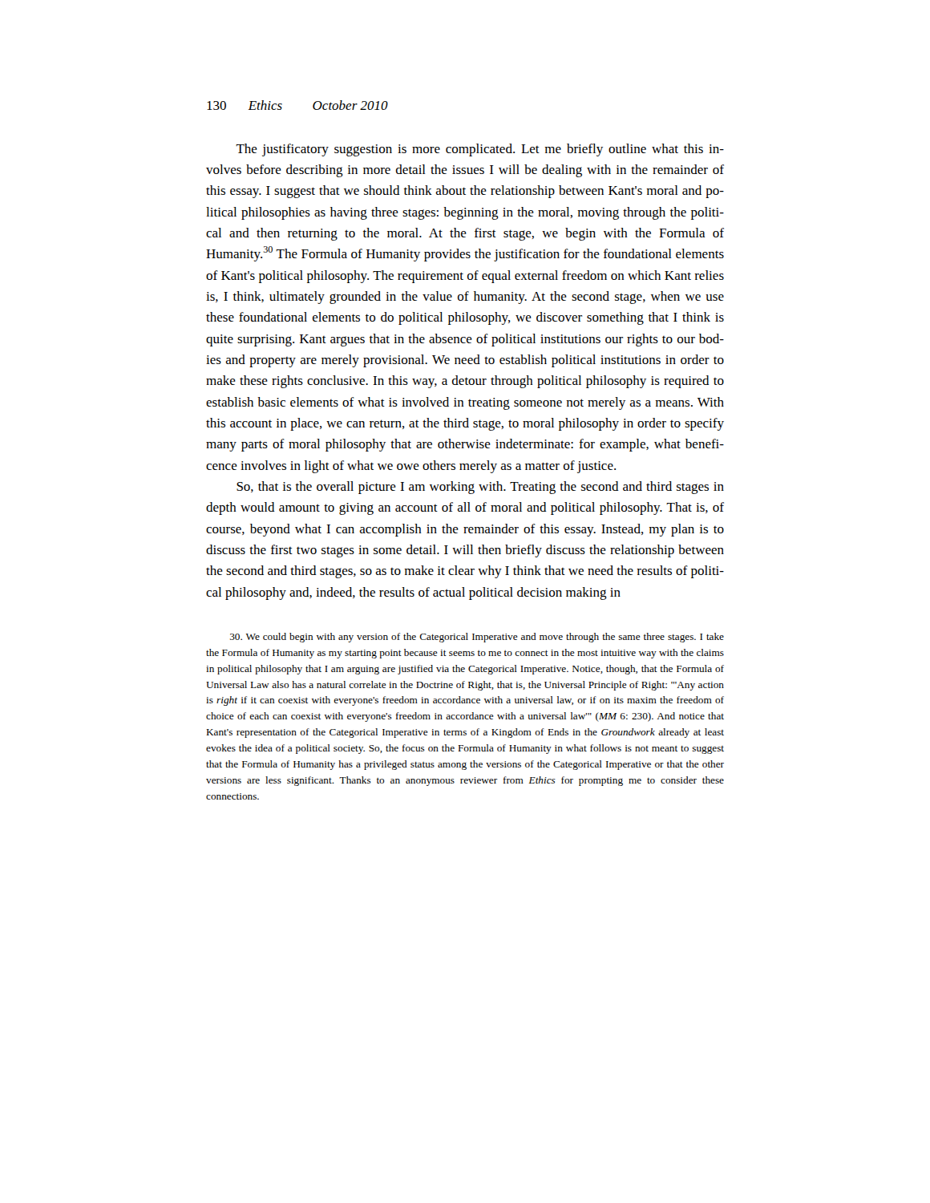130 Ethics October 2010
The justificatory suggestion is more complicated. Let me briefly outline what this involves before describing in more detail the issues I will be dealing with in the remainder of this essay. I suggest that we should think about the relationship between Kant's moral and political philosophies as having three stages: beginning in the moral, moving through the political and then returning to the moral. At the first stage, we begin with the Formula of Humanity.30 The Formula of Humanity provides the justification for the foundational elements of Kant's political philosophy. The requirement of equal external freedom on which Kant relies is, I think, ultimately grounded in the value of humanity. At the second stage, when we use these foundational elements to do political philosophy, we discover something that I think is quite surprising. Kant argues that in the absence of political institutions our rights to our bodies and property are merely provisional. We need to establish political institutions in order to make these rights conclusive. In this way, a detour through political philosophy is required to establish basic elements of what is involved in treating someone not merely as a means. With this account in place, we can return, at the third stage, to moral philosophy in order to specify many parts of moral philosophy that are otherwise indeterminate: for example, what beneficence involves in light of what we owe others merely as a matter of justice.
So, that is the overall picture I am working with. Treating the second and third stages in depth would amount to giving an account of all of moral and political philosophy. That is, of course, beyond what I can accomplish in the remainder of this essay. Instead, my plan is to discuss the first two stages in some detail. I will then briefly discuss the relationship between the second and third stages, so as to make it clear why I think that we need the results of political philosophy and, indeed, the results of actual political decision making in
30. We could begin with any version of the Categorical Imperative and move through the same three stages. I take the Formula of Humanity as my starting point because it seems to me to connect in the most intuitive way with the claims in political philosophy that I am arguing are justified via the Categorical Imperative. Notice, though, that the Formula of Universal Law also has a natural correlate in the Doctrine of Right, that is, the Universal Principle of Right: "'Any action is right if it can coexist with everyone's freedom in accordance with a universal law, or if on its maxim the freedom of choice of each can coexist with everyone's freedom in accordance with a universal law'" (MM 6: 230). And notice that Kant's representation of the Categorical Imperative in terms of a Kingdom of Ends in the Groundwork already at least evokes the idea of a political society. So, the focus on the Formula of Humanity in what follows is not meant to suggest that the Formula of Humanity has a privileged status among the versions of the Categorical Imperative or that the other versions are less significant. Thanks to an anonymous reviewer from Ethics for prompting me to consider these connections.